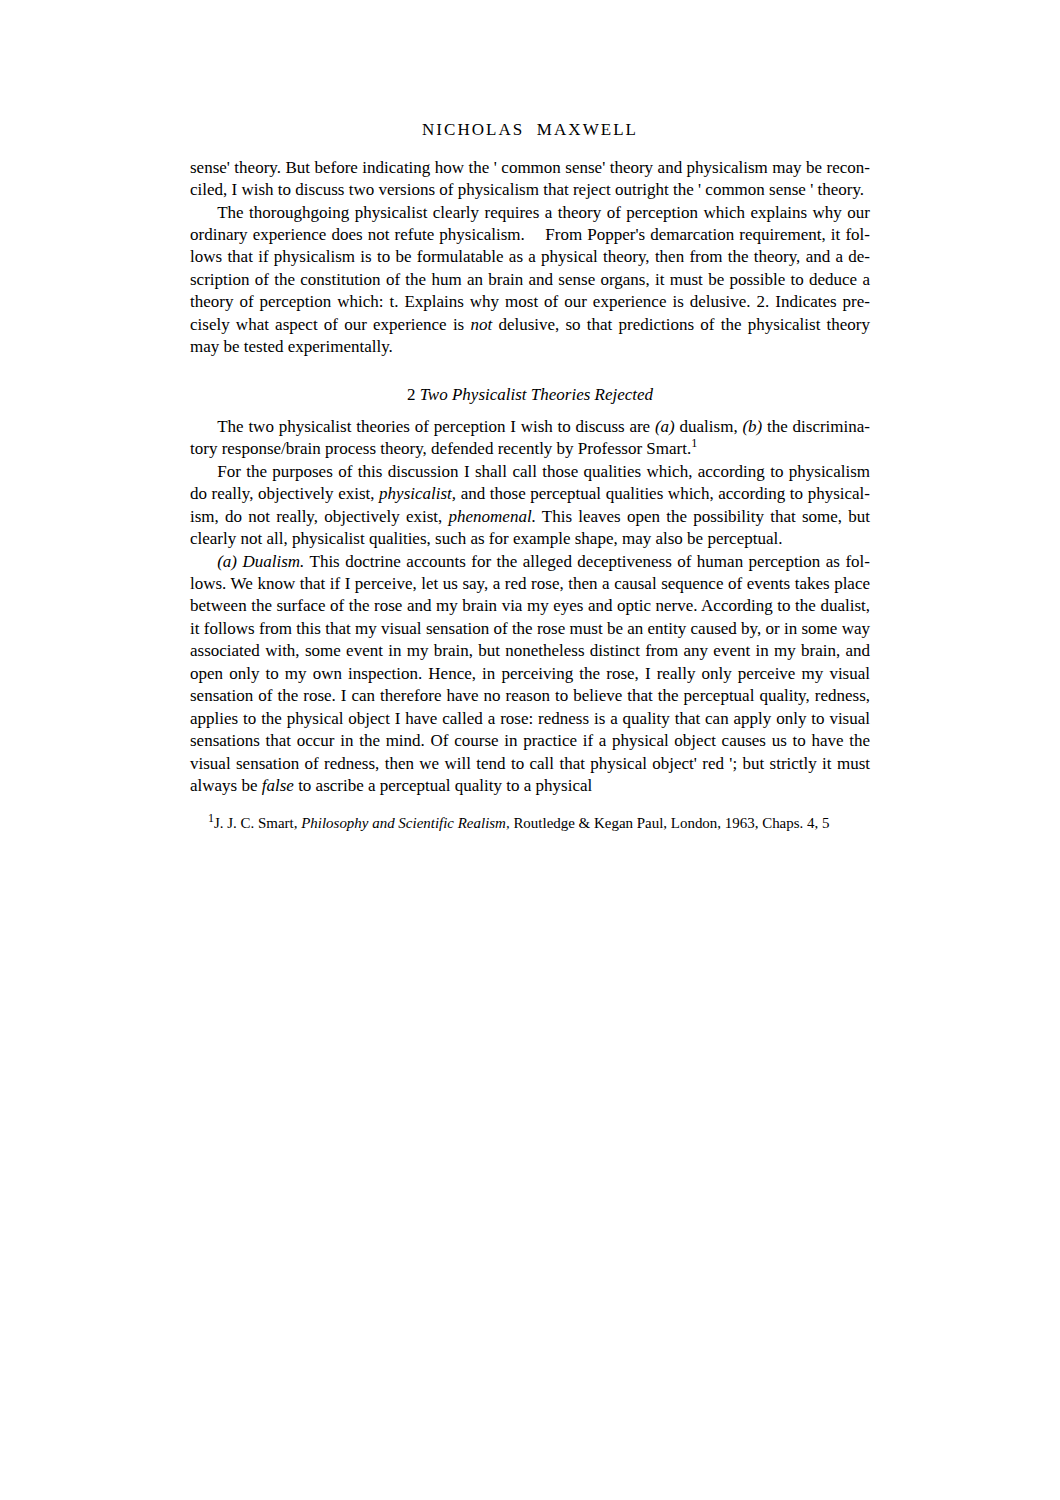NICHOLAS MAXWELL
sense' theory. But before indicating how the ' common sense' theory and physicalism may be reconciled, I wish to discuss two versions of physicalism that reject outright the ' common sense ' theory.
The thoroughgoing physicalist clearly requires a theory of perception which explains why our ordinary experience does not refute physicalism. From Popper's demarcation requirement, it follows that if physicalism is to be formulatable as a physical theory, then from the theory, and a description of the constitution of the hum an brain and sense organs, it must be possible to deduce a theory of perception which: t. Explains why most of our experience is delusive. 2. Indicates precisely what aspect of our experience is not delusive, so that predictions of the physicalist theory may be tested experimentally.
2 Two Physicalist Theories Rejected
The two physicalist theories of perception I wish to discuss are (a) dualism, (b) the discriminatory response/brain process theory, defended recently by Professor Smart.1
For the purposes of this discussion I shall call those qualities which, according to physicalism do really, objectively exist, physicalist, and those perceptual qualities which, according to physicalism, do not really, objectively exist, phenomenal. This leaves open the possibility that some, but clearly not all, physicalist qualities, such as for example shape, may also be perceptual.
(a) Dualism. This doctrine accounts for the alleged deceptiveness of human perception as follows. We know that if I perceive, let us say, a red rose, then a causal sequence of events takes place between the surface of the rose and my brain via my eyes and optic nerve. According to the dualist, it follows from this that my visual sensation of the rose must be an entity caused by, or in some way associated with, some event in my brain, but nonetheless distinct from any event in my brain, and open only to my own inspection. Hence, in perceiving the rose, I really only perceive my visual sensation of the rose. I can therefore have no reason to believe that the perceptual quality, redness, applies to the physical object I have called a rose: redness is a quality that can apply only to visual sensations that occur in the mind. Of course in practice if a physical object causes us to have the visual sensation of redness, then we will tend to call that physical object' red '; but strictly it must always be false to ascribe a perceptual quality to a physical
1J. J. C. Smart, Philosophy and Scientific Realism, Routledge & Kegan Paul, London, 1963, Chaps. 4, 5